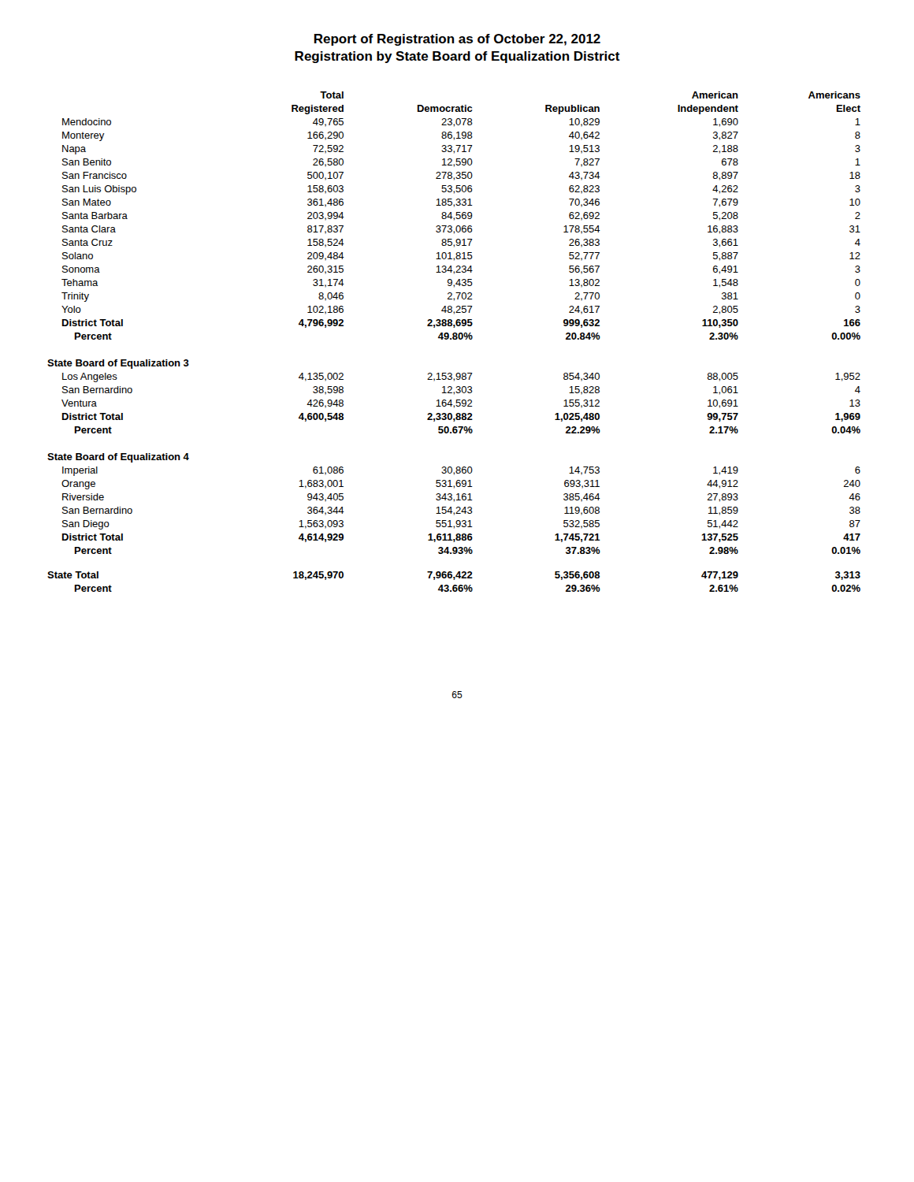Report of Registration as of October 22, 2012
Registration by State Board of Equalization District
| | Total | | | American | Americans |
| --- | --- | --- | --- | --- | --- |
| | Registered | Democratic | Republican | Independent | Elect |
| Mendocino | 49,765 | 23,078 | 10,829 | 1,690 | 1 |
| Monterey | 166,290 | 86,198 | 40,642 | 3,827 | 8 |
| Napa | 72,592 | 33,717 | 19,513 | 2,188 | 3 |
| San Benito | 26,580 | 12,590 | 7,827 | 678 | 1 |
| San Francisco | 500,107 | 278,350 | 43,734 | 8,897 | 18 |
| San Luis Obispo | 158,603 | 53,506 | 62,823 | 4,262 | 3 |
| San Mateo | 361,486 | 185,331 | 70,346 | 7,679 | 10 |
| Santa Barbara | 203,994 | 84,569 | 62,692 | 5,208 | 2 |
| Santa Clara | 817,837 | 373,066 | 178,554 | 16,883 | 31 |
| Santa Cruz | 158,524 | 85,917 | 26,383 | 3,661 | 4 |
| Solano | 209,484 | 101,815 | 52,777 | 5,887 | 12 |
| Sonoma | 260,315 | 134,234 | 56,567 | 6,491 | 3 |
| Tehama | 31,174 | 9,435 | 13,802 | 1,548 | 0 |
| Trinity | 8,046 | 2,702 | 2,770 | 381 | 0 |
| Yolo | 102,186 | 48,257 | 24,617 | 2,805 | 3 |
| District Total | 4,796,992 | 2,388,695 | 999,632 | 110,350 | 166 |
| Percent | | 49.80% | 20.84% | 2.30% | 0.00% |
| State Board of Equalization 3 |
| Los Angeles | 4,135,002 | 2,153,987 | 854,340 | 88,005 | 1,952 |
| San Bernardino | 38,598 | 12,303 | 15,828 | 1,061 | 4 |
| Ventura | 426,948 | 164,592 | 155,312 | 10,691 | 13 |
| District Total | 4,600,548 | 2,330,882 | 1,025,480 | 99,757 | 1,969 |
| Percent | | 50.67% | 22.29% | 2.17% | 0.04% |
| State Board of Equalization 4 |
| Imperial | 61,086 | 30,860 | 14,753 | 1,419 | 6 |
| Orange | 1,683,001 | 531,691 | 693,311 | 44,912 | 240 |
| Riverside | 943,405 | 343,161 | 385,464 | 27,893 | 46 |
| San Bernardino | 364,344 | 154,243 | 119,608 | 11,859 | 38 |
| San Diego | 1,563,093 | 551,931 | 532,585 | 51,442 | 87 |
| District Total | 4,614,929 | 1,611,886 | 1,745,721 | 137,525 | 417 |
| Percent | | 34.93% | 37.83% | 2.98% | 0.01% |
| State Total | 18,245,970 | 7,966,422 | 5,356,608 | 477,129 | 3,313 |
| Percent | | 43.66% | 29.36% | 2.61% | 0.02% |
65